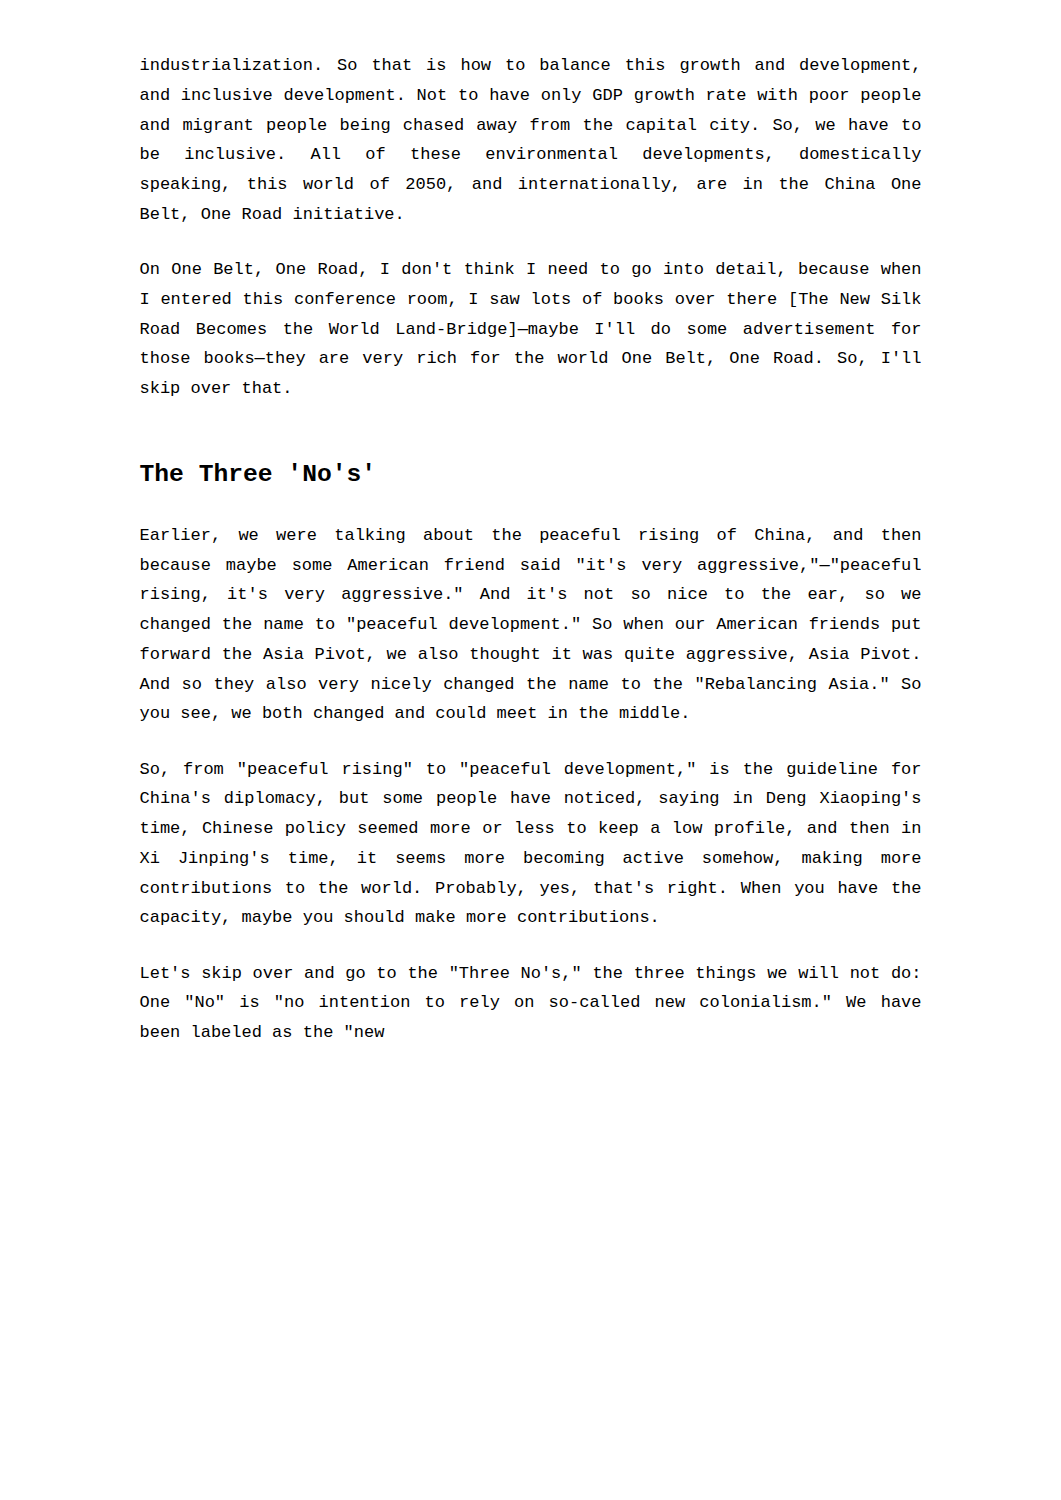industrialization. So that is how to balance this growth and development, and inclusive development. Not to have only GDP growth rate with poor people and migrant people being chased away from the capital city. So, we have to be inclusive. All of these environmental developments, domestically speaking, this world of 2050, and internationally, are in the China One Belt, One Road initiative.
On One Belt, One Road, I don't think I need to go into detail, because when I entered this conference room, I saw lots of books over there [The New Silk Road Becomes the World Land-Bridge]—maybe I'll do some advertisement for those books—they are very rich for the world One Belt, One Road. So, I'll skip over that.
The Three 'No's'
Earlier, we were talking about the peaceful rising of China, and then because maybe some American friend said "it's very aggressive,"—"peaceful rising, it's very aggressive." And it's not so nice to the ear, so we changed the name to "peaceful development." So when our American friends put forward the Asia Pivot, we also thought it was quite aggressive, Asia Pivot. And so they also very nicely changed the name to the "Rebalancing Asia." So you see, we both changed and could meet in the middle.
So, from "peaceful rising" to "peaceful development," is the guideline for China's diplomacy, but some people have noticed, saying in Deng Xiaoping's time, Chinese policy seemed more or less to keep a low profile, and then in Xi Jinping's time, it seems more becoming active somehow, making more contributions to the world. Probably, yes, that's right. When you have the capacity, maybe you should make more contributions.
Let's skip over and go to the "Three No's," the three things we will not do: One "No" is "no intention to rely on so-called new colonialism." We have been labeled as the "new